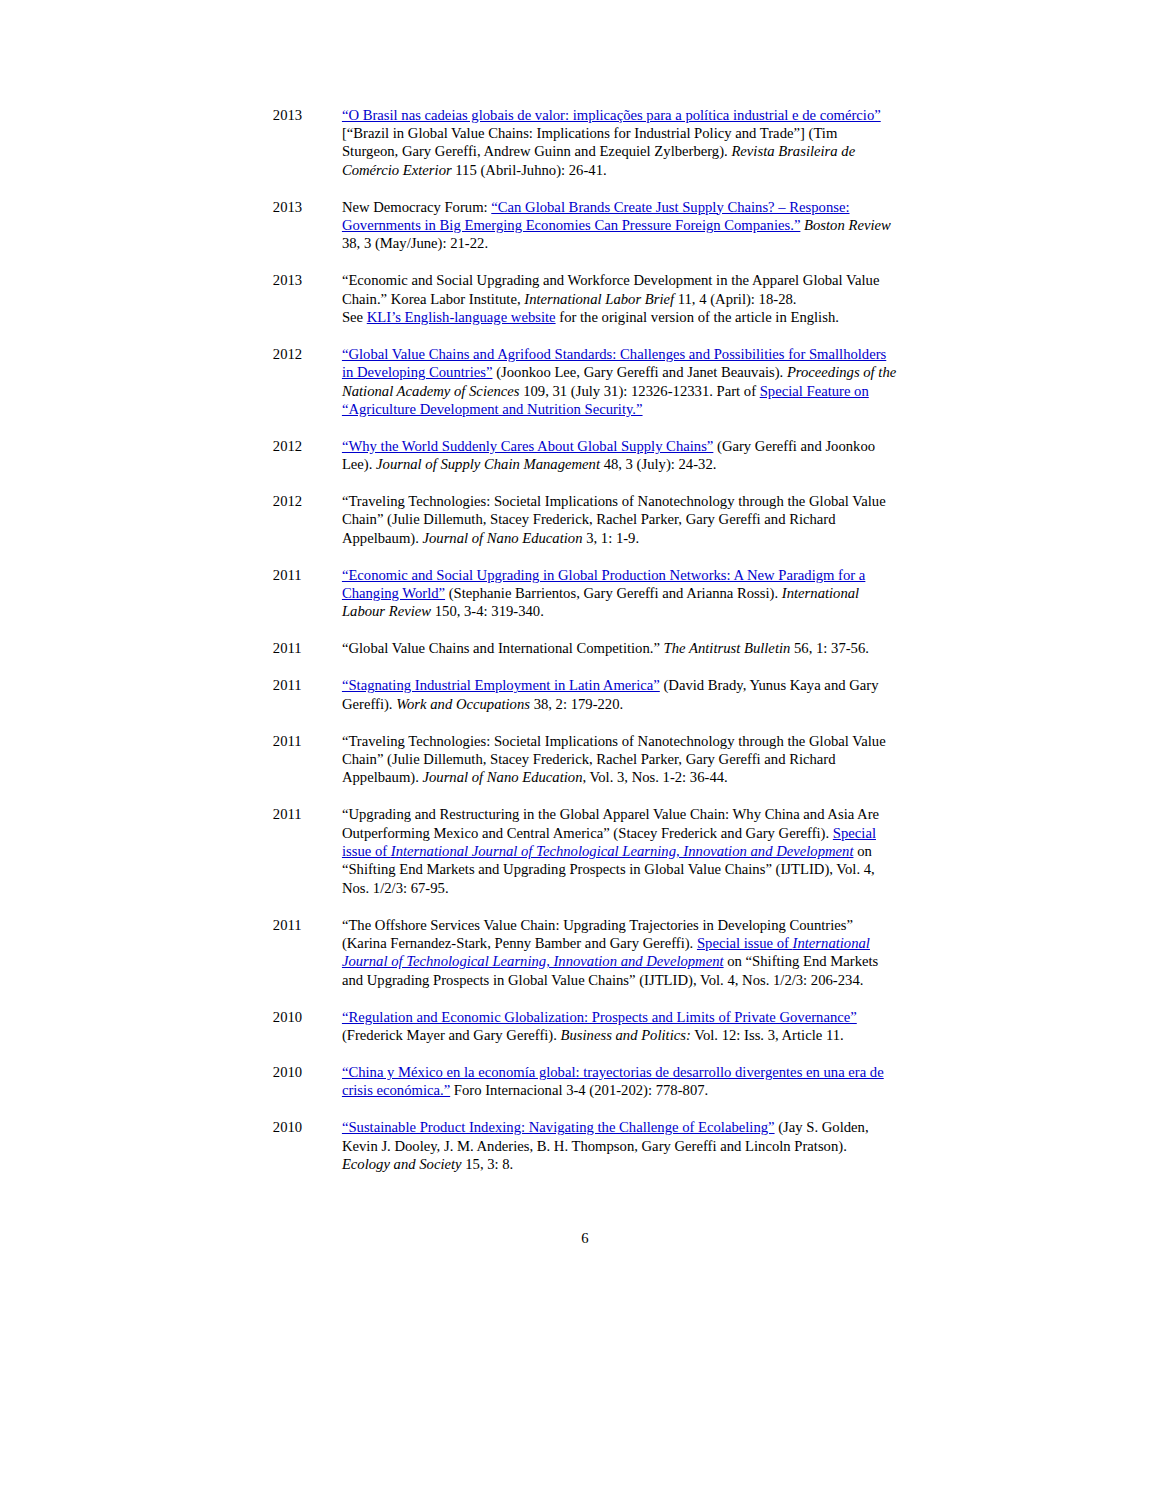| 2013 | “O Brasil nas cadeias globais de valor: implicações para a política industrial e de comércio” [“Brazil in Global Value Chains: Implications for Industrial Policy and Trade”] (Tim Sturgeon, Gary Gereffi, Andrew Guinn and Ezequiel Zylberberg). Revista Brasileira de Comércio Exterior 115 (Abril-Juhno): 26-41. |
| 2013 | New Democracy Forum: “Can Global Brands Create Just Supply Chains? – Response: Governments in Big Emerging Economies Can Pressure Foreign Companies.” Boston Review 38, 3 (May/June): 21-22. |
| 2013 | “Economic and Social Upgrading and Workforce Development in the Apparel Global Value Chain.” Korea Labor Institute, International Labor Brief 11, 4 (April): 18-28. See KLI’s English-language website for the original version of the article in English. |
| 2012 | “Global Value Chains and Agrifood Standards: Challenges and Possibilities for Smallholders in Developing Countries” (Joonkoo Lee, Gary Gereffi and Janet Beauvais). Proceedings of the National Academy of Sciences 109, 31 (July 31): 12326-12331. Part of Special Feature on “Agriculture Development and Nutrition Security.” |
| 2012 | “Why the World Suddenly Cares About Global Supply Chains” (Gary Gereffi and Joonkoo Lee). Journal of Supply Chain Management 48, 3 (July): 24-32. |
| 2012 | “Traveling Technologies: Societal Implications of Nanotechnology through the Global Value Chain” (Julie Dillemuth, Stacey Frederick, Rachel Parker, Gary Gereffi and Richard Appelbaum). Journal of Nano Education 3, 1: 1-9. |
| 2011 | “Economic and Social Upgrading in Global Production Networks: A New Paradigm for a Changing World” (Stephanie Barrientos, Gary Gereffi and Arianna Rossi). International Labour Review 150, 3-4: 319-340. |
| 2011 | “Global Value Chains and International Competition.” The Antitrust Bulletin 56, 1: 37-56. |
| 2011 | “Stagnating Industrial Employment in Latin America” (David Brady, Yunus Kaya and Gary Gereffi). Work and Occupations 38, 2: 179-220. |
| 2011 | “Traveling Technologies: Societal Implications of Nanotechnology through the Global Value Chain” (Julie Dillemuth, Stacey Frederick, Rachel Parker, Gary Gereffi and Richard Appelbaum). Journal of Nano Education , Vol. 3, Nos. 1-2: 36-44. |
| 2011 | “Upgrading and Restructuring in the Global Apparel Value Chain: Why China and Asia Are Outperforming Mexico and Central America” (Stacey Frederick and Gary Gereffi). Special issue of International Journal of Technological Learning, Innovation and Development on “Shifting End Markets and Upgrading Prospects in Global Value Chains” (IJTLID), Vol. 4, Nos. 1/2/3: 67-95. |
| 2011 | “The Offshore Services Value Chain: Upgrading Trajectories in Developing Countries” (Karina Fernandez-Stark, Penny Bamber and Gary Gereffi). Special issue of International Journal of Technological Learning, Innovation and Development on “Shifting End Markets and Upgrading Prospects in Global Value Chains” (IJTLID), Vol. 4, Nos. 1/2/3: 206-234. |
| 2010 | “Regulation and Economic Globalization: Prospects and Limits of Private Governance” (Frederick Mayer and Gary Gereffi). Business and Politics: Vol. 12: Iss. 3, Article 11. |
| 2010 | “China y México en la economía global: trayectorias de desarrollo divergentes en una era de crisis económica.” Foro Internacional 3-4 (201-202): 778-807. |
| 2010 | “Sustainable Product Indexing: Navigating the Challenge of Ecolabeling” (Jay S. Golden, Kevin J. Dooley, J. M. Anderies, B. H. Thompson, Gary Gereffi and Lincoln Pratson). Ecology and Society 15, 3: 8. |
6